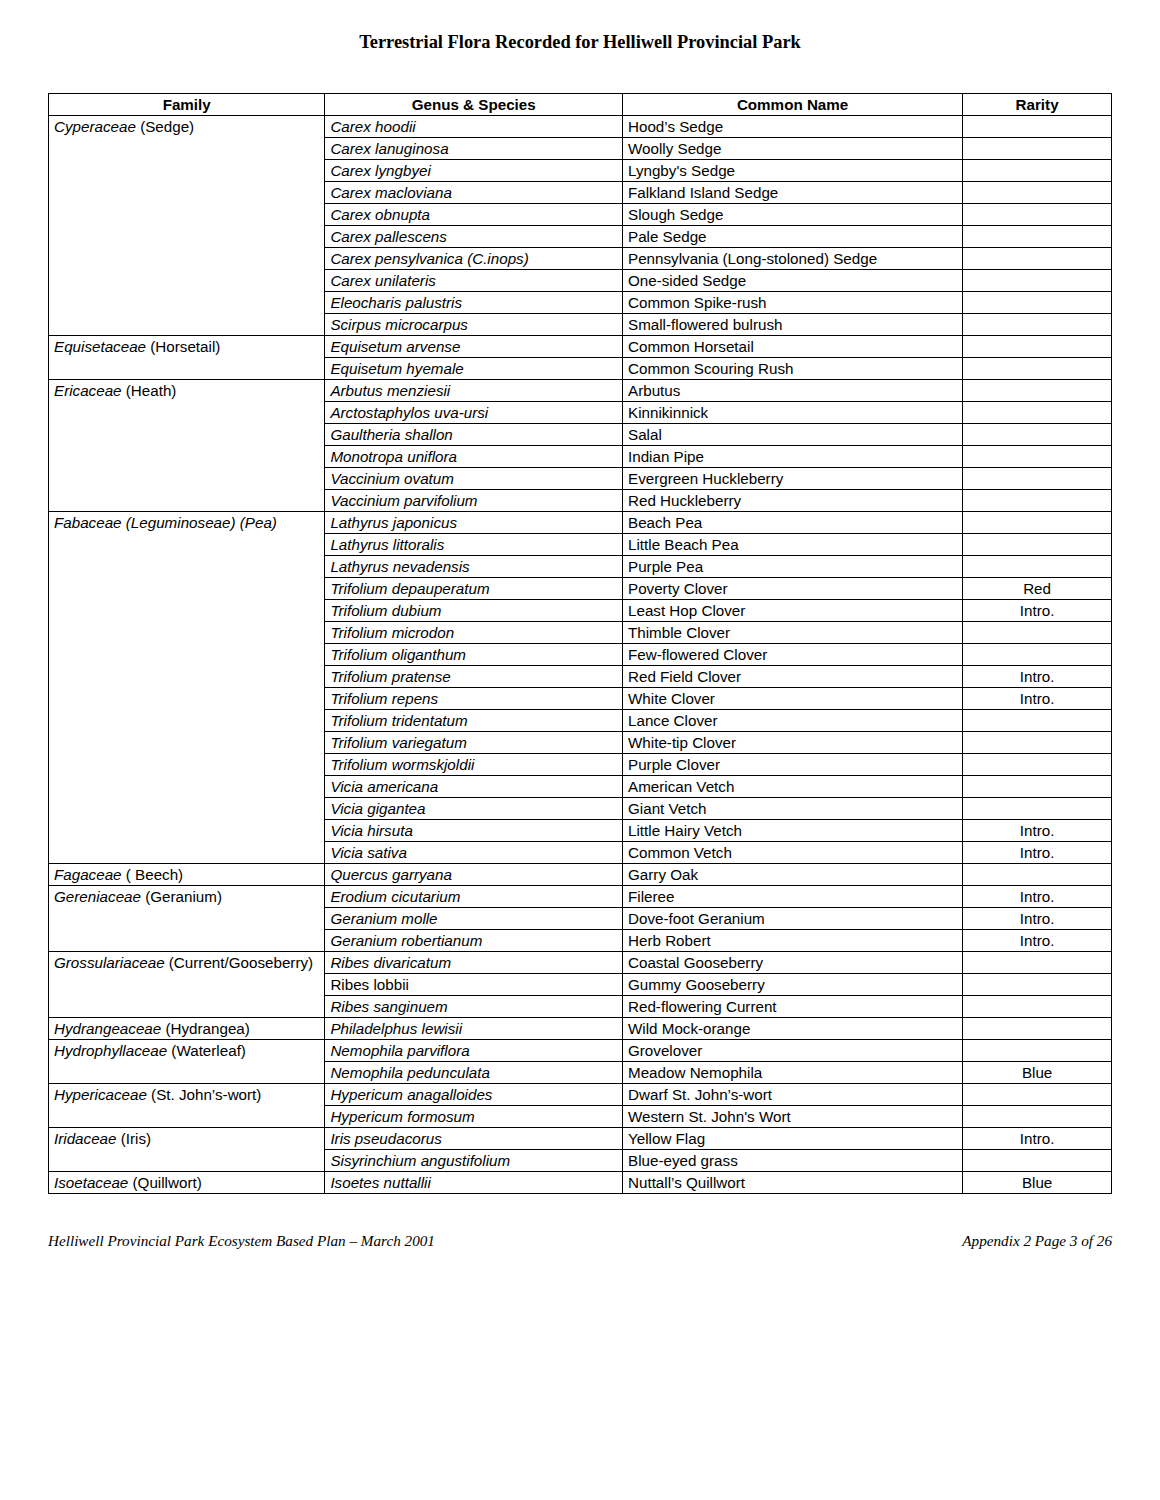Terrestrial Flora Recorded for Helliwell Provincial Park
| Family | Genus & Species | Common Name | Rarity |
| --- | --- | --- | --- |
| Cyperaceae (Sedge) | Carex hoodii | Hood’s Sedge | |
| Carex lanuginosa | Woolly Sedge | |
| Carex lyngbyei | Lyngby's Sedge | |
| Carex macloviana | Falkland Island Sedge | |
| Carex obnupta | Slough Sedge | |
| Carex pallescens | Pale Sedge | |
| Carex pensylvanica (C.inops) | Pennsylvania (Long-stoloned) Sedge | |
| Carex unilateris | One-sided Sedge | |
| Eleocharis palustris | Common Spike-rush | |
| Scirpus microcarpus | Small-flowered bulrush | |
| Equisetaceae (Horsetail) | Equisetum arvense | Common Horsetail | |
| Equisetum hyemale | Common Scouring Rush | |
| Ericaceae (Heath) | Arbutus menziesii | Arbutus | |
| Arctostaphylos uva-ursi | Kinnikinnick | |
| Gaultheria shallon | Salal | |
| Monotropa uniflora | Indian Pipe | |
| Vaccinium ovatum | Evergreen Huckleberry | |
| Vaccinium parvifolium | Red Huckleberry | |
| Fabaceae (Leguminoseae) (Pea) | Lathyrus japonicus | Beach Pea | |
| Lathyrus littoralis | Little Beach Pea | |
| Lathyrus nevadensis | Purple Pea | |
| Trifolium depauperatum | Poverty Clover | Red |
| Trifolium dubium | Least Hop Clover | Intro. |
| Trifolium microdon | Thimble Clover | |
| Trifolium oliganthum | Few-flowered Clover | |
| Trifolium pratense | Red Field Clover | Intro. |
| Trifolium repens | White Clover | Intro. |
| Trifolium tridentatum | Lance Clover | |
| Trifolium variegatum | White-tip Clover | |
| Trifolium wormskjoldii | Purple Clover | |
| Vicia americana | American Vetch | |
| Vicia gigantea | Giant Vetch | |
| Vicia hirsuta | Little Hairy Vetch | Intro. |
| Vicia sativa | Common Vetch | Intro. |
| Fagaceae ( Beech) | Quercus garryana | Garry Oak | |
| Gereniaceae (Geranium) | Erodium cicutarium | Fileree | Intro. |
| Geranium molle | Dove-foot Geranium | Intro. |
| Geranium robertianum | Herb Robert | Intro. |
| Grossulariaceae (Current/Gooseberry) | Ribes divaricatum | Coastal Gooseberry | |
| Ribes lobbii | Gummy Gooseberry | |
| Ribes sanginuem | Red-flowering Current | |
| Hydrangeaceae (Hydrangea) | Philadelphus lewisii | Wild Mock-orange | |
| Hydrophyllaceae (Waterleaf) | Nemophila parviflora | Grovelover | |
| Nemophila pedunculata | Meadow Nemophila | Blue |
| Hypericaceae (St. John’s-wort) | Hypericum anagalloides | Dwarf St. John’s-wort | |
| Hypericum formosum | Western St. John's Wort | |
| Iridaceae (Iris) | Iris pseudacorus | Yellow Flag | Intro. |
| Sisyrinchium angustifolium | Blue-eyed grass | |
| Isoetaceae (Quillwort) | Isoetes nuttallii | Nuttall’s Quillwort | Blue |
Helliwell Provincial Park Ecosystem Based Plan – March 2001 Appendix 2 Page 3 of 26